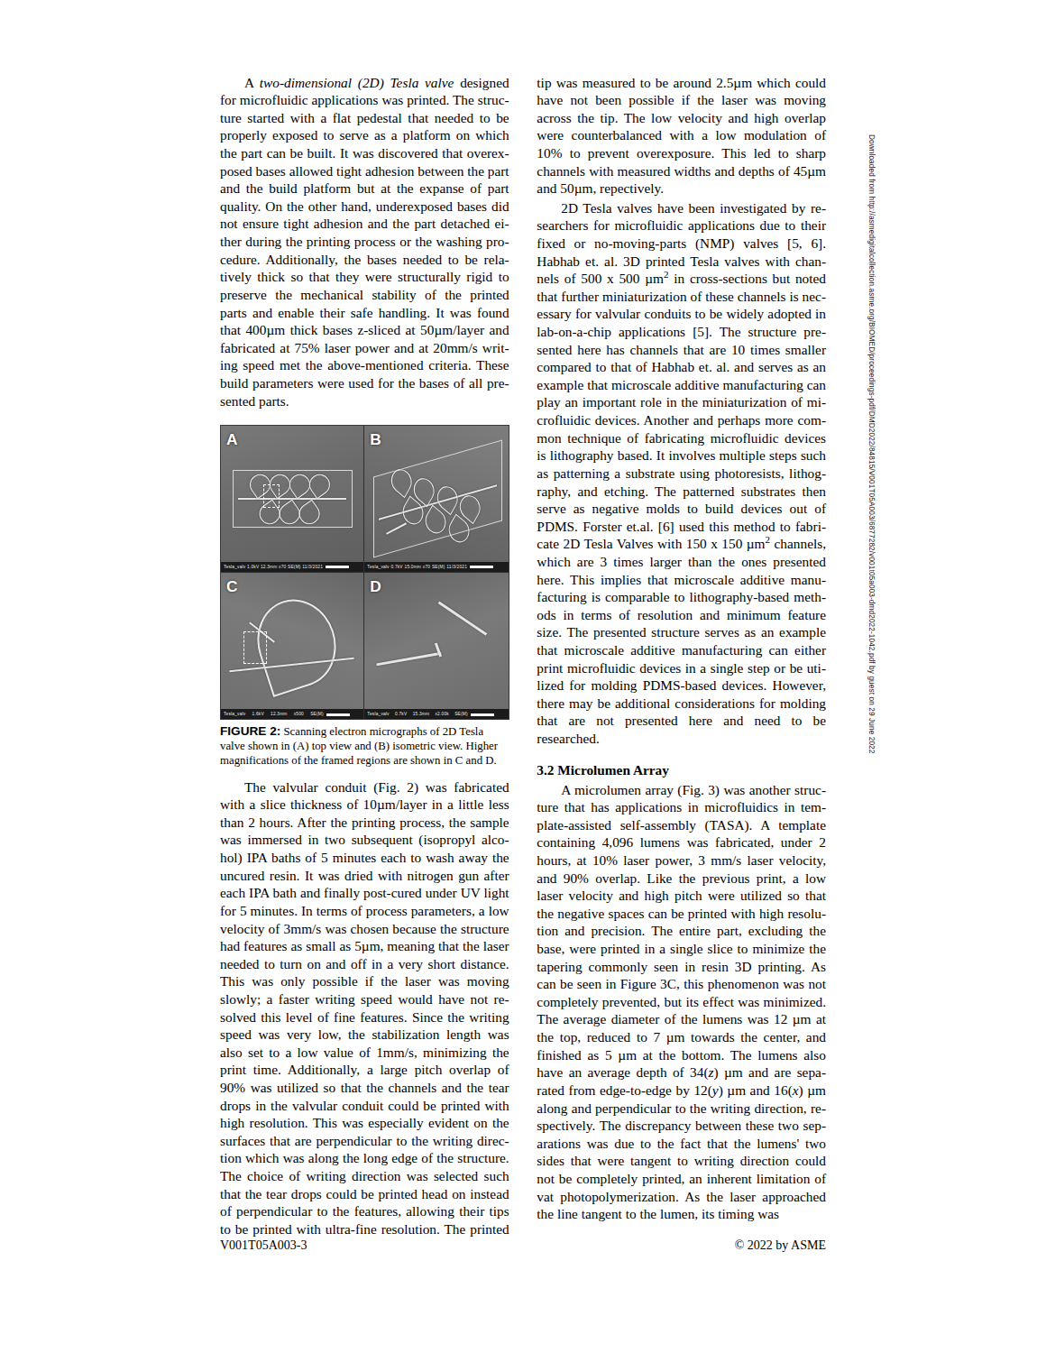Downloaded from http://asmedigitalcollection.asme.org/BIOMED/proceedings-pdf/DMD2022/84815/V001T05A003/6877282/v001t05a003-dmd2022-1042.pdf by guest on 29 June 2022
A two-dimensional (2D) Tesla valve designed for microfluidic applications was printed. The structure started with a flat pedestal that needed to be properly exposed to serve as a platform on which the part can be built. It was discovered that overexposed bases allowed tight adhesion between the part and the build platform but at the expanse of part quality. On the other hand, underexposed bases did not ensure tight adhesion and the part detached either during the printing process or the washing procedure. Additionally, the bases needed to be relatively thick so that they were structurally rigid to preserve the mechanical stability of the printed parts and enable their safe handling. It was found that 400µm thick bases z-sliced at 50µm/layer and fabricated at 75% laser power and at 20mm/s writing speed met the above-mentioned criteria. These build parameters were used for the bases of all presented parts.
A
Tesla_valv 1.0kV 12.3mm x70 SE(M) 11/3/2021 12:07 500um
B
Tesla_valv 0.7kV 15.0mm x70 SE(M) 11/3/2021 12:19 500um
C
Tesla_valv 1.6kV 12.3mm x500 SE(M) 11/3/2021 12:10 100um
D
Tesla_valv 0.7kV 15.3mm x2.00k SE(M) 11/3/2021 12:15 20.0um
FIGURE 2: Scanning electron micrographs of 2D Tesla valve shown in (A) top view and (B) isometric view. Higher magnifications of the framed regions are shown in C and D.
The valvular conduit (Fig. 2) was fabricated with a slice thickness of 10µm/layer in a little less than 2 hours. After the printing process, the sample was immersed in two subsequent (isopropyl alcohol) IPA baths of 5 minutes each to wash away the uncured resin. It was dried with nitrogen gun after each IPA bath and finally post-cured under UV light for 5 minutes. In terms of process parameters, a low velocity of 3mm/s was chosen because the structure had features as small as 5µm, meaning that the laser needed to turn on and off in a very short distance. This was only possible if the laser was moving slowly; a faster writing speed would have not resolved this level of fine features. Since the writing speed was very low, the stabilization length was also set to a low value of 1mm/s, minimizing the print time. Additionally, a large pitch overlap of 90% was utilized so that the channels and the tear drops in the valvular conduit could be printed with high resolution. This was especially evident on the surfaces that are perpendicular to the writing direction which was along the long edge of the structure. The choice of writing direction was selected such that the tear drops could be printed head on instead of perpendicular to the features, allowing their tips to be printed with ultra-fine resolution. The printed tip was measured to be around 2.5µm which could have not been possible if the laser was moving across the tip. The low velocity and high overlap were counterbalanced with a low modulation of 10% to prevent overexposure. This led to sharp channels with measured widths and depths of 45µm and 50µm, repectively.
2D Tesla valves have been investigated by researchers for microfluidic applications due to their fixed or no-moving-parts (NMP) valves [5, 6]. Habhab et. al. 3D printed Tesla valves with channels of 500 x 500 µm2 in cross-sections but noted that further miniaturization of these channels is necessary for valvular conduits to be widely adopted in lab-on-a-chip applications [5]. The structure presented here has channels that are 10 times smaller compared to that of Habhab et. al. and serves as an example that microscale additive manufacturing can play an important role in the miniaturization of microfluidic devices. Another and perhaps more common technique of fabricating microfluidic devices is lithography based. It involves multiple steps such as patterning a substrate using photoresists, lithography, and etching. The patterned substrates then serve as negative molds to build devices out of PDMS. Forster et.al. [6] used this method to fabricate 2D Tesla Valves with 150 x 150 µm2 channels, which are 3 times larger than the ones presented here. This implies that microscale additive manufacturing is comparable to lithography-based methods in terms of resolution and minimum feature size. The presented structure serves as an example that microscale additive manufacturing can either print microfluidic devices in a single step or be utilized for molding PDMS-based devices. However, there may be additional considerations for molding that are not presented here and need to be researched.
3.2 Microlumen Array
A microlumen array (Fig. 3) was another structure that has applications in microfluidics in template-assisted self-assembly (TASA). A template containing 4,096 lumens was fabricated, under 2 hours, at 10% laser power, 3 mm/s laser velocity, and 90% overlap. Like the previous print, a low laser velocity and high pitch were utilized so that the negative spaces can be printed with high resolution and precision. The entire part, excluding the base, were printed in a single slice to minimize the tapering commonly seen in resin 3D printing. As can be seen in Figure 3C, this phenomenon was not completely prevented, but its effect was minimized. The average diameter of the lumens was 12 µm at the top, reduced to 7 µm towards the center, and finished as 5 µm at the bottom. The lumens also have an average depth of 34(z) µm and are separated from edge-to-edge by 12(y) µm and 16(x) µm along and perpendicular to the writing direction, respectively. The discrepancy between these two separations was due to the fact that the lumens' two sides that were tangent to writing direction could not be completely printed, an inherent limitation of vat photopolymerization. As the laser approached the line tangent to the lumen, its timing was
V001T05A003-3 © 2022 by ASME